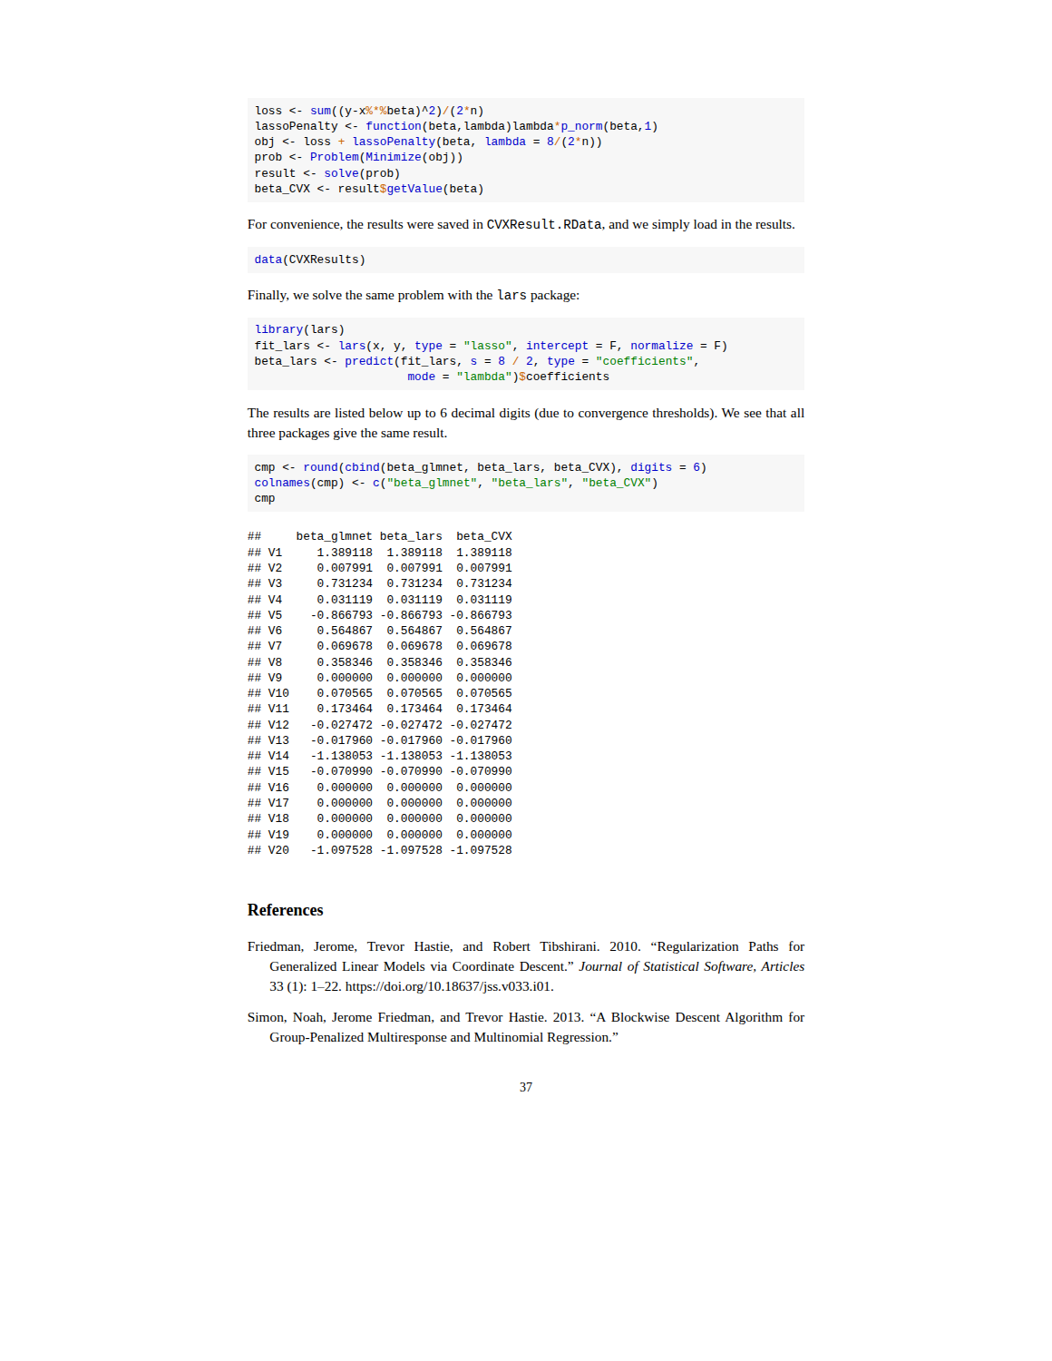loss <- sum((y-x%*% beta)^2)/(2*n)
lassoPenalty <- function(beta,lambda)lambda*p_norm(beta,1)
obj <- loss + lassoPenalty(beta, lambda = 8/(2*n))
prob <- Problem(Minimize(obj))
result <- solve(prob)
beta_CVX <- result$getValue(beta)
For convenience, the results were saved in CVXResult.RData, and we simply load in the results.
data(CVXResults)
Finally, we solve the same problem with the lars package:
library(lars)
fit_lars <- lars(x, y, type = "lasso", intercept = F, normalize = F)
beta_lars <- predict(fit_lars, s = 8 / 2, type = "coefficients",
                      mode = "lambda")$coefficients
The results are listed below up to 6 decimal digits (due to convergence thresholds). We see that all three packages give the same result.
cmp <- round(cbind(beta_glmnet, beta_lars, beta_CVX), digits = 6)
colnames(cmp) <- c("beta_glmnet", "beta_lars", "beta_CVX")
cmp
##     beta_glmnet beta_lars  beta_CVX
## V1     1.389118  1.389118  1.389118
## V2     0.007991  0.007991  0.007991
## V3     0.731234  0.731234  0.731234
## V4     0.031119  0.031119  0.031119
## V5    -0.866793 -0.866793 -0.866793
## V6     0.564867  0.564867  0.564867
## V7     0.069678  0.069678  0.069678
## V8     0.358346  0.358346  0.358346
## V9     0.000000  0.000000  0.000000
## V10    0.070565  0.070565  0.070565
## V11    0.173464  0.173464  0.173464
## V12   -0.027472 -0.027472 -0.027472
## V13   -0.017960 -0.017960 -0.017960
## V14   -1.138053 -1.138053 -1.138053
## V15   -0.070990 -0.070990 -0.070990
## V16    0.000000  0.000000  0.000000
## V17    0.000000  0.000000  0.000000
## V18    0.000000  0.000000  0.000000
## V19    0.000000  0.000000  0.000000
## V20   -1.097528 -1.097528 -1.097528
References
Friedman, Jerome, Trevor Hastie, and Robert Tibshirani. 2010. “Regularization Paths for Generalized Linear Models via Coordinate Descent.” Journal of Statistical Software, Articles 33 (1): 1–22. https://doi.org/10.18637/jss.v033.i01.
Simon, Noah, Jerome Friedman, and Trevor Hastie. 2013. “A Blockwise Descent Algorithm for Group-Penalized Multiresponse and Multinomial Regression.”
37